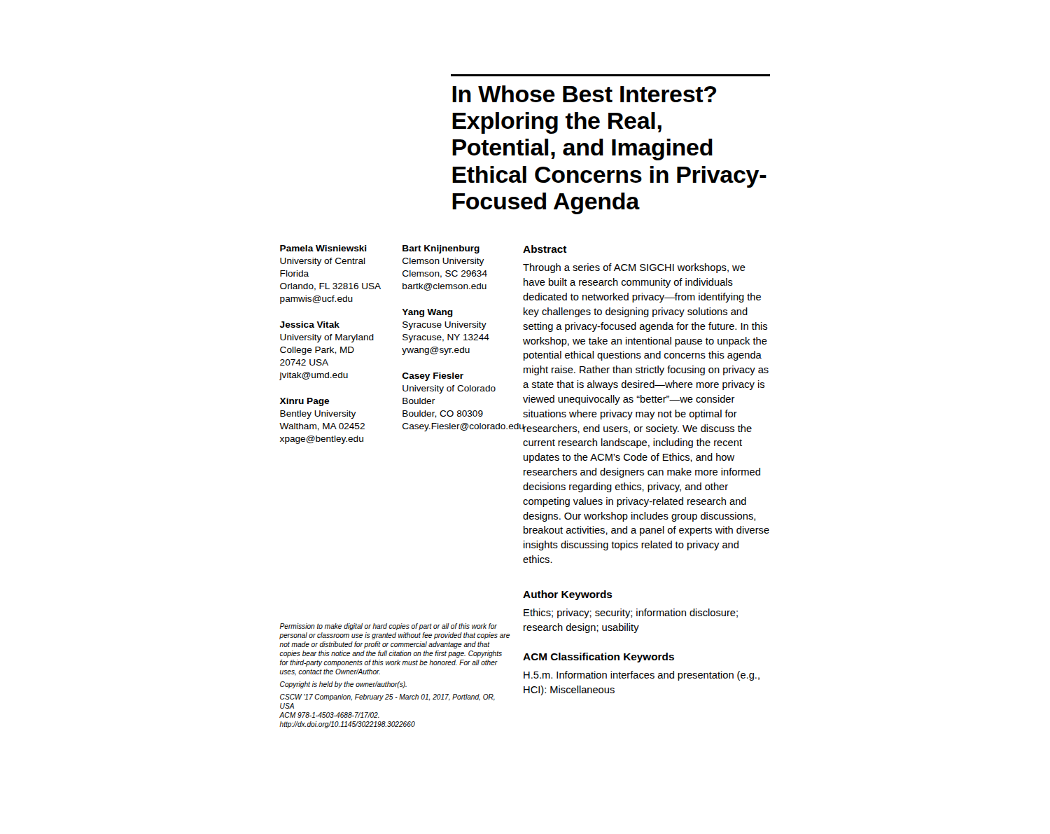In Whose Best Interest? Exploring the Real, Potential, and Imagined Ethical Concerns in Privacy-Focused Agenda
Pamela Wisniewski
University of Central Florida
Orlando, FL 32816 USA
pamwis@ucf.edu
Jessica Vitak
University of Maryland
College Park, MD 20742 USA
jvitak@umd.edu
Xinru Page
Bentley University
Waltham, MA 02452
xpage@bentley.edu
Bart Knijnenburg
Clemson University
Clemson, SC 29634
bartk@clemson.edu
Yang Wang
Syracuse University
Syracuse, NY 13244
ywang@syr.edu
Casey Fiesler
University of Colorado Boulder
Boulder, CO 80309
Casey.Fiesler@colorado.edu
Permission to make digital or hard copies of part or all of this work for personal or classroom use is granted without fee provided that copies are not made or distributed for profit or commercial advantage and that copies bear this notice and the full citation on the first page. Copyrights for third-party components of this work must be honored. For all other uses, contact the Owner/Author.
Copyright is held by the owner/author(s).
CSCW '17 Companion, February 25 - March 01, 2017, Portland, OR, USA
ACM 978-1-4503-4688-7/17/02.
http://dx.doi.org/10.1145/3022198.3022660
Abstract
Through a series of ACM SIGCHI workshops, we have built a research community of individuals dedicated to networked privacy—from identifying the key challenges to designing privacy solutions and setting a privacy-focused agenda for the future. In this workshop, we take an intentional pause to unpack the potential ethical questions and concerns this agenda might raise. Rather than strictly focusing on privacy as a state that is always desired—where more privacy is viewed unequivocally as “better”—we consider situations where privacy may not be optimal for researchers, end users, or society. We discuss the current research landscape, including the recent updates to the ACM’s Code of Ethics, and how researchers and designers can make more informed decisions regarding ethics, privacy, and other competing values in privacy-related research and designs. Our workshop includes group discussions, breakout activities, and a panel of experts with diverse insights discussing topics related to privacy and ethics.
Author Keywords
Ethics; privacy; security; information disclosure; research design; usability
ACM Classification Keywords
H.5.m. Information interfaces and presentation (e.g., HCI): Miscellaneous